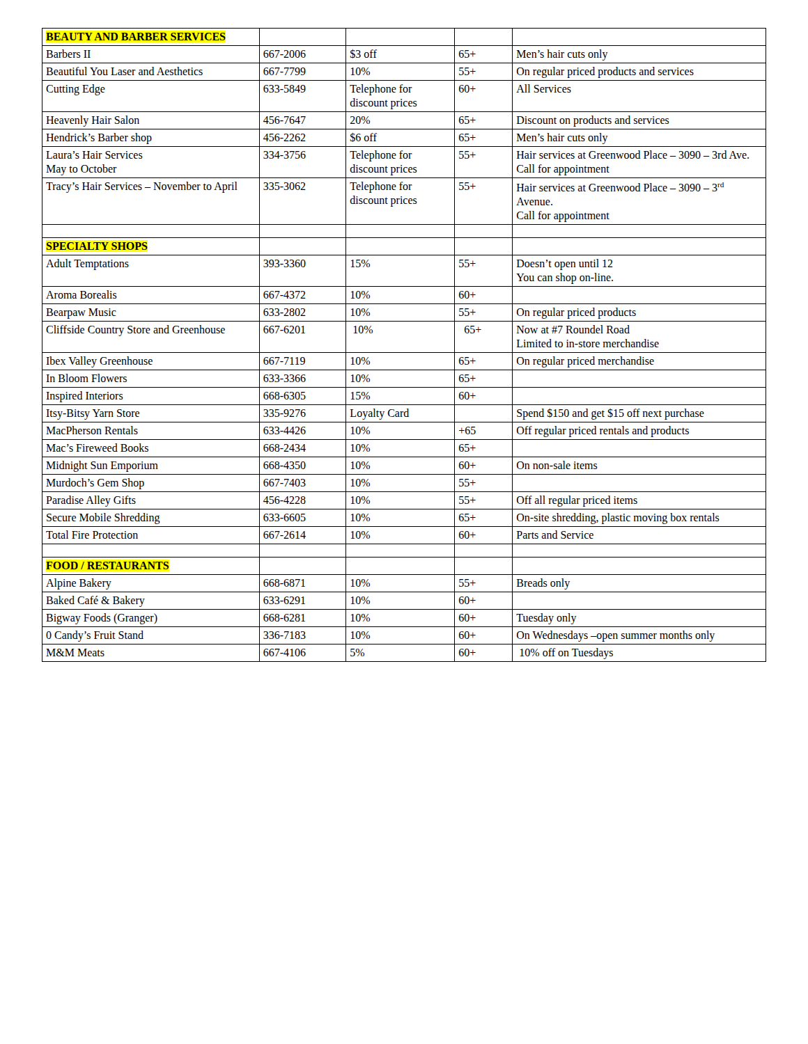| BEAUTY AND BARBER SERVICES | | | | |
| Barbers II | 667-2006 | $3 off | 65+ | Men’s hair cuts only |
| Beautiful You Laser and Aesthetics | 667-7799 | 10% | 55+ | On regular priced products and services |
| Cutting Edge | 633-5849 | Telephone for discount prices | 60+ | All Services |
| Heavenly Hair Salon | 456-7647 | 20% | 65+ | Discount on products and services |
| Hendrick’s Barber shop | 456-2262 | $6 off | 65+ | Men’s hair cuts only |
| Laura’s Hair Services May to October | 334-3756 | Telephone for discount prices | 55+ | Hair services at Greenwood Place – 3090 – 3rd Ave. Call for appointment |
| Tracy’s Hair Services – November to April | 335-3062 | Telephone for discount prices | 55+ | Hair services at Greenwood Place – 3090 – 3 rd Avenue. Call for appointment |
| SPECIALTY SHOPS | | | | |
| Adult Temptations | 393-3360 | 15% | 55+ | Doesn’t open until 12 You can shop on-line. |
| Aroma Borealis | 667-4372 | 10% | 60+ | |
| Bearpaw Music | 633-2802 | 10% | 55+ | On regular priced products |
| Cliffside Country Store and Greenhouse | 667-6201 | 10% | 65+ | Now at #7 Roundel Road Limited to in-store merchandise |
| Ibex Valley Greenhouse | 667-7119 | 10% | 65+ | On regular priced merchandise |
| In Bloom Flowers | 633-3366 | 10% | 65+ | |
| Inspired Interiors | 668-6305 | 15% | 60+ | |
| Itsy-Bitsy Yarn Store | 335-9276 | Loyalty Card | | Spend $150 and get $15 off next purchase |
| MacPherson Rentals | 633-4426 | 10% | +65 | Off regular priced rentals and products |
| Mac’s Fireweed Books | 668-2434 | 10% | 65+ | |
| Midnight Sun Emporium | 668-4350 | 10% | 60+ | On non-sale items |
| Murdoch’s Gem Shop | 667-7403 | 10% | 55+ | |
| Paradise Alley Gifts | 456-4228 | 10% | 55+ | Off all regular priced items |
| Secure Mobile Shredding | 633-6605 | 10% | 65+ | On-site shredding, plastic moving box rentals |
| Total Fire Protection | 667-2614 | 10% | 60+ | Parts and Service |
| FOOD / RESTAURANTS | | | | |
| Alpine Bakery | 668-6871 | 10% | 55+ | Breads only |
| Baked Café & Bakery | 633-6291 | 10% | 60+ | |
| Bigway Foods (Granger) | 668-6281 | 10% | 60+ | Tuesday only |
| 0 Candy’s Fruit Stand | 336-7183 | 10% | 60+ | On Wednesdays –open summer months only |
| M&M Meats | 667-4106 | 5% | 60+ | 10% off on Tuesdays |